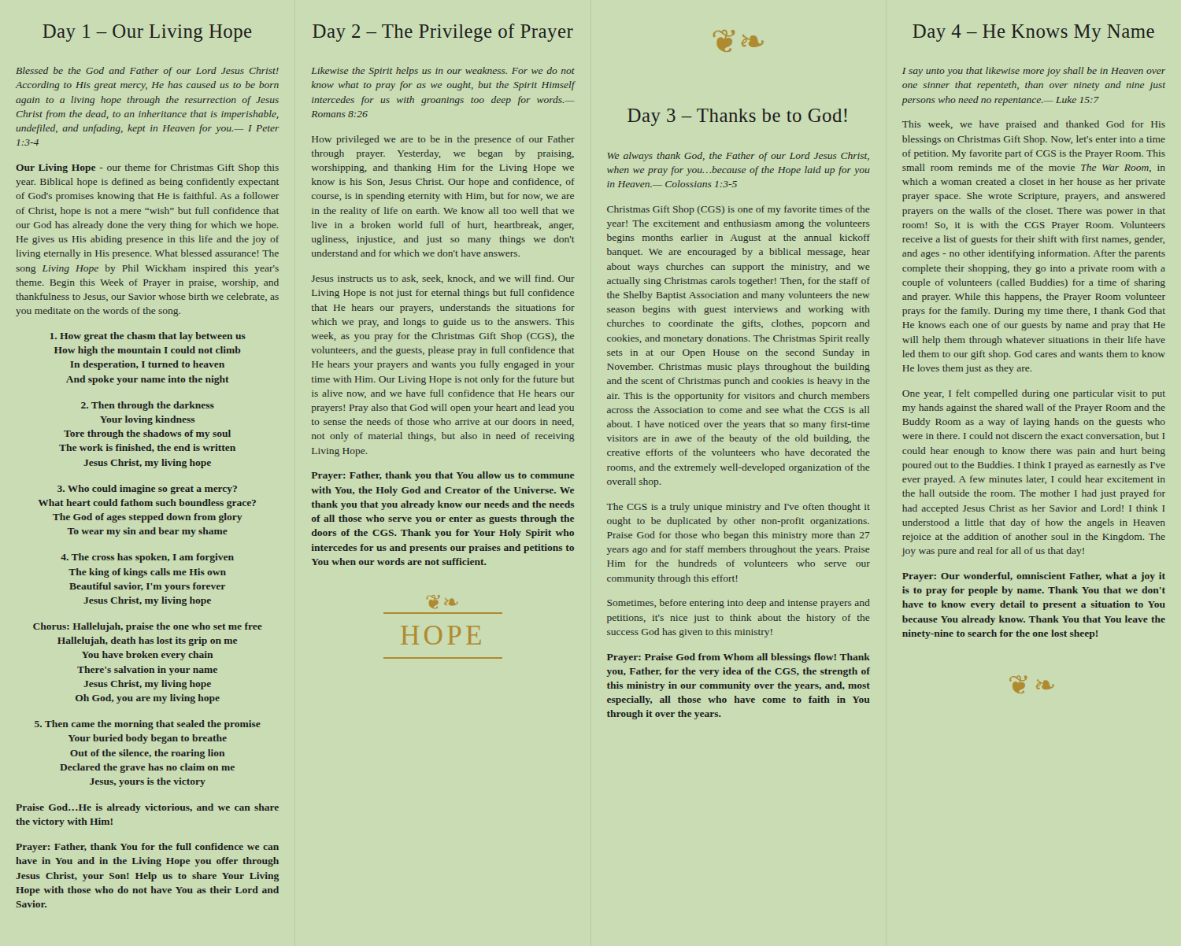Day 1 – Our Living Hope
Blessed be the God and Father of our Lord Jesus Christ! According to His great mercy, He has caused us to be born again to a living hope through the resurrection of Jesus Christ from the dead, to an inheritance that is imperishable, undefiled, and unfading, kept in Heaven for you.— I Peter 1:3-4
Our Living Hope - our theme for Christmas Gift Shop this year. Biblical hope is defined as being confidently expectant of God's promises knowing that He is faithful. As a follower of Christ, hope is not a mere “wish” but full confidence that our God has already done the very thing for which we hope. He gives us His abiding presence in this life and the joy of living eternally in His presence. What blessed assurance! The song Living Hope by Phil Wickham inspired this year's theme. Begin this Week of Prayer in praise, worship, and thankfulness to Jesus, our Savior whose birth we celebrate, as you meditate on the words of the song.
1. How great the chasm that lay between us How high the mountain I could not climb
In desperation, I turned to heaven
And spoke your name into the night
2. Then through the darkness Your loving kindness
Tore through the shadows of my soul
The work is finished, the end is written
Jesus Christ, my living hope
3. Who could imagine so great a mercy? What heart could fathom such boundless grace?
The God of ages stepped down from glory
To wear my sin and bear my shame
4. The cross has spoken, I am forgiven The king of kings calls me His own
Beautiful savior, I'm yours forever
Jesus Christ, my living hope
Chorus: Hallelujah, praise the one who set me free
Hallelujah, death has lost its grip on me
You have broken every chain
There's salvation in your name
Jesus Christ, my living hope
Oh God, you are my living hope
5. Then came the morning that sealed the promise Your buried body began to breathe
Out of the silence, the roaring lion
Declared the grave has no claim on me
Jesus, yours is the victory
Praise God…He is already victorious, and we can share the victory with Him!
Prayer: Father, thank You for the full confidence we can have in You and in the Living Hope you offer through Jesus Christ, your Son! Help us to share Your Living Hope with those who do not have You as their Lord and Savior.
Day 2 – The Privilege of Prayer
Likewise the Spirit helps us in our weakness. For we do not know what to pray for as we ought, but the Spirit Himself intercedes for us with groanings too deep for words.— Romans 8:26
How privileged we are to be in the presence of our Father through prayer. Yesterday, we began by praising, worshipping, and thanking Him for the Living Hope we know is his Son, Jesus Christ. Our hope and confidence, of course, is in spending eternity with Him, but for now, we are in the reality of life on earth. We know all too well that we live in a broken world full of hurt, heartbreak, anger, ugliness, injustice, and just so many things we don't understand and for which we don't have answers.
Jesus instructs us to ask, seek, knock, and we will find. Our Living Hope is not just for eternal things but full confidence that He hears our prayers, understands the situations for which we pray, and longs to guide us to the answers. This week, as you pray for the Christmas Gift Shop (CGS), the volunteers, and the guests, please pray in full confidence that He hears your prayers and wants you fully engaged in your time with Him. Our Living Hope is not only for the future but is alive now, and we have full confidence that He hears our prayers! Pray also that God will open your heart and lead you to sense the needs of those who arrive at our doors in need, not only of material things, but also in need of receiving Living Hope.
Prayer: Father, thank you that You allow us to commune with You, the Holy God and Creator of the Universe. We thank you that you already know our needs and the needs of all those who serve you or enter as guests through the doors of the CGS. Thank you for Your Holy Spirit who intercedes for us and presents our praises and petitions to You when our words are not sufficient.
❦❧ HOPE
❦❧
Day 3 – Thanks be to God!
We always thank God, the Father of our Lord Jesus Christ, when we pray for you…because of the Hope laid up for you in Heaven.— Colossians 1:3-5
Christmas Gift Shop (CGS) is one of my favorite times of the year! The excitement and enthusiasm among the volunteers begins months earlier in August at the annual kickoff banquet. We are encouraged by a biblical message, hear about ways churches can support the ministry, and we actually sing Christmas carols together! Then, for the staff of the Shelby Baptist Association and many volunteers the new season begins with guest interviews and working with churches to coordinate the gifts, clothes, popcorn and cookies, and monetary donations. The Christmas Spirit really sets in at our Open House on the second Sunday in November. Christmas music plays throughout the building and the scent of Christmas punch and cookies is heavy in the air. This is the opportunity for visitors and church members across the Association to come and see what the CGS is all about. I have noticed over the years that so many first-time visitors are in awe of the beauty of the old building, the creative efforts of the volunteers who have decorated the rooms, and the extremely well-developed organization of the overall shop.
The CGS is a truly unique ministry and I've often thought it ought to be duplicated by other non-profit organizations. Praise God for those who began this ministry more than 27 years ago and for staff members throughout the years. Praise Him for the hundreds of volunteers who serve our community through this effort!
Sometimes, before entering into deep and intense prayers and petitions, it's nice just to think about the history of the success God has given to this ministry!
Prayer: Praise God from Whom all blessings flow! Thank you, Father, for the very idea of the CGS, the strength of this ministry in our community over the years, and, most especially, all those who have come to faith in You through it over the years.
Day 4 – He Knows My Name
I say unto you that likewise more joy shall be in Heaven over one sinner that repenteth, than over ninety and nine just persons who need no repentance.— Luke 15:7
This week, we have praised and thanked God for His blessings on Christmas Gift Shop. Now, let's enter into a time of petition. My favorite part of CGS is the Prayer Room. This small room reminds me of the movie The War Room, in which a woman created a closet in her house as her private prayer space. She wrote Scripture, prayers, and answered prayers on the walls of the closet. There was power in that room! So, it is with the CGS Prayer Room. Volunteers receive a list of guests for their shift with first names, gender, and ages - no other identifying information. After the parents complete their shopping, they go into a private room with a couple of volunteers (called Buddies) for a time of sharing and prayer. While this happens, the Prayer Room volunteer prays for the family. During my time there, I thank God that He knows each one of our guests by name and pray that He will help them through whatever situations in their life have led them to our gift shop. God cares and wants them to know He loves them just as they are.
One year, I felt compelled during one particular visit to put my hands against the shared wall of the Prayer Room and the Buddy Room as a way of laying hands on the guests who were in there. I could not discern the exact conversation, but I could hear enough to know there was pain and hurt being poured out to the Buddies. I think I prayed as earnestly as I've ever prayed. A few minutes later, I could hear excitement in the hall outside the room. The mother I had just prayed for had accepted Jesus Christ as her Savior and Lord! I think I understood a little that day of how the angels in Heaven rejoice at the addition of another soul in the Kingdom. The joy was pure and real for all of us that day!
Prayer: Our wonderful, omniscient Father, what a joy it is to pray for people by name. Thank You that we don't have to know every detail to present a situation to You because You already know. Thank You that You leave the ninety-nine to search for the one lost sheep!
❦❧